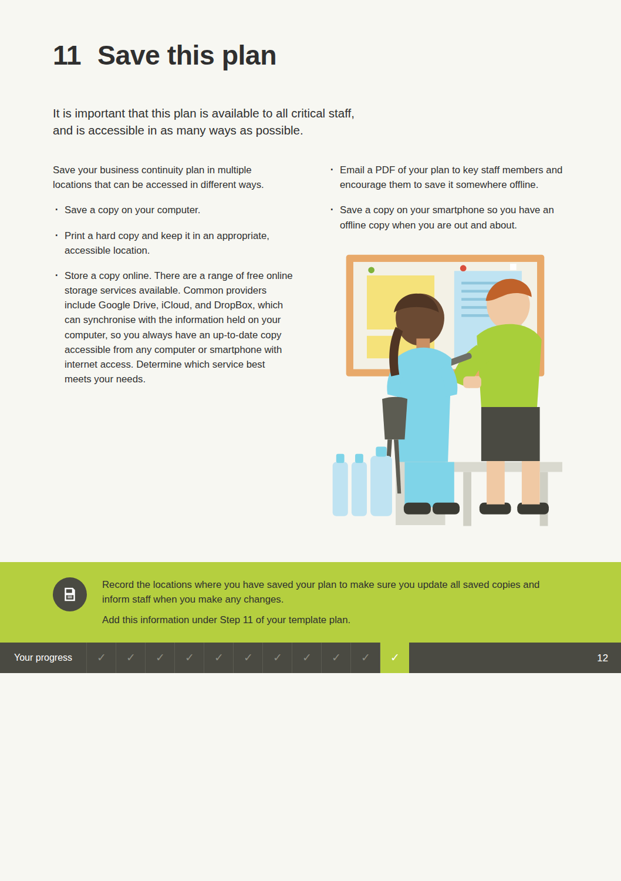11 Save this plan
It is important that this plan is available to all critical staff,
and is accessible in as many ways as possible.
Save your business continuity plan in multiple locations that can be accessed in different ways.
Save a copy on your computer.
Print a hard copy and keep it in an appropriate, accessible location.
Store a copy online. There are a range of free online storage services available. Common providers include Google Drive, iCloud, and DropBox, which can synchronise with the information held on your computer, so you always have an up-to-date copy accessible from any computer or smartphone with internet access. Determine which service best meets your needs.
Email a PDF of your plan to key staff members and encourage them to save it somewhere offline.
Save a copy on your smartphone so you have an offline copy when you are out and about.
Record the locations where you have saved your plan to make sure you update all saved copies and inform staff when you make any changes.
Add this information under Step 11 of your template plan.
Your progress
✓
✓
✓
✓
✓
✓
✓
✓
✓
✓
✓
12